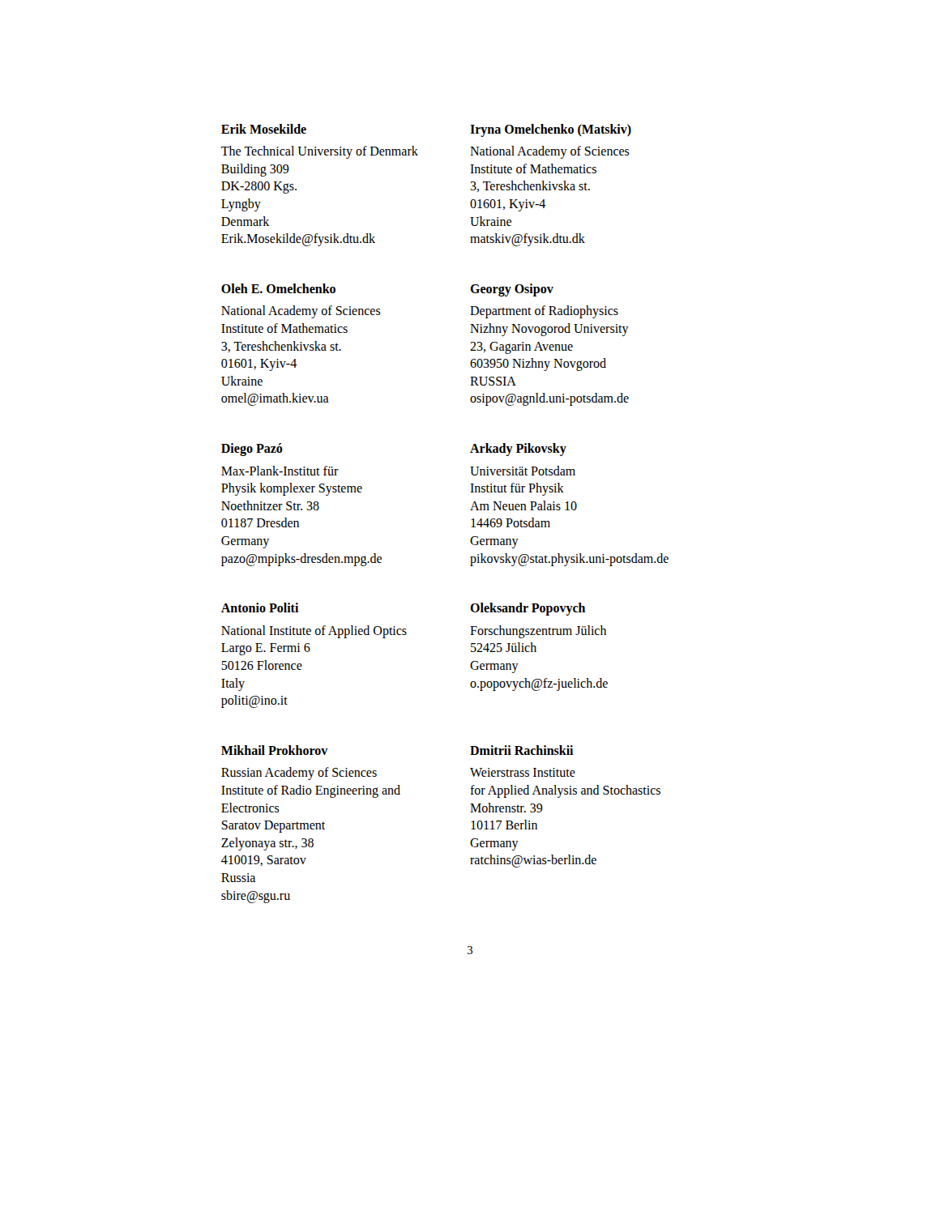| Erik Mosekilde The Technical University of Denmark Building 309 DK-2800 Kgs. Lyngby Denmark Erik.Mosekilde@fysik.dtu.dk | Iryna Omelchenko (Matskiv) National Academy of Sciences Institute of Mathematics 3, Tereshchenkivska st. 01601, Kyiv-4 Ukraine matskiv@fysik.dtu.dk |
| Oleh E. Omelchenko National Academy of Sciences Institute of Mathematics 3, Tereshchenkivska st. 01601, Kyiv-4 Ukraine omel@imath.kiev.ua | Georgy Osipov Department of Radiophysics Nizhny Novogorod University 23, Gagarin Avenue 603950 Nizhny Novgorod RUSSIA osipov@agnld.uni-potsdam.de |
| Diego Pazó Max-Plank-Institut für Physik komplexer Systeme Noethnitzer Str. 38 01187 Dresden Germany pazo@mpipks-dresden.mpg.de | Arkady Pikovsky Universität Potsdam Institut für Physik Am Neuen Palais 10 14469 Potsdam Germany pikovsky@stat.physik.uni-potsdam.de |
| Antonio Politi National Institute of Applied Optics Largo E. Fermi 6 50126 Florence Italy politi@ino.it | Oleksandr Popovych Forschungszentrum Jülich 52425 Jülich Germany o.popovych@fz-juelich.de |
| Mikhail Prokhorov Russian Academy of Sciences Institute of Radio Engineering and Electronics Saratov Department Zelyonaya str., 38 410019, Saratov Russia sbire@sgu.ru | Dmitrii Rachinskii Weierstrass Institute for Applied Analysis and Stochastics Mohrenstr. 39 10117 Berlin Germany ratchins@wias-berlin.de |
3